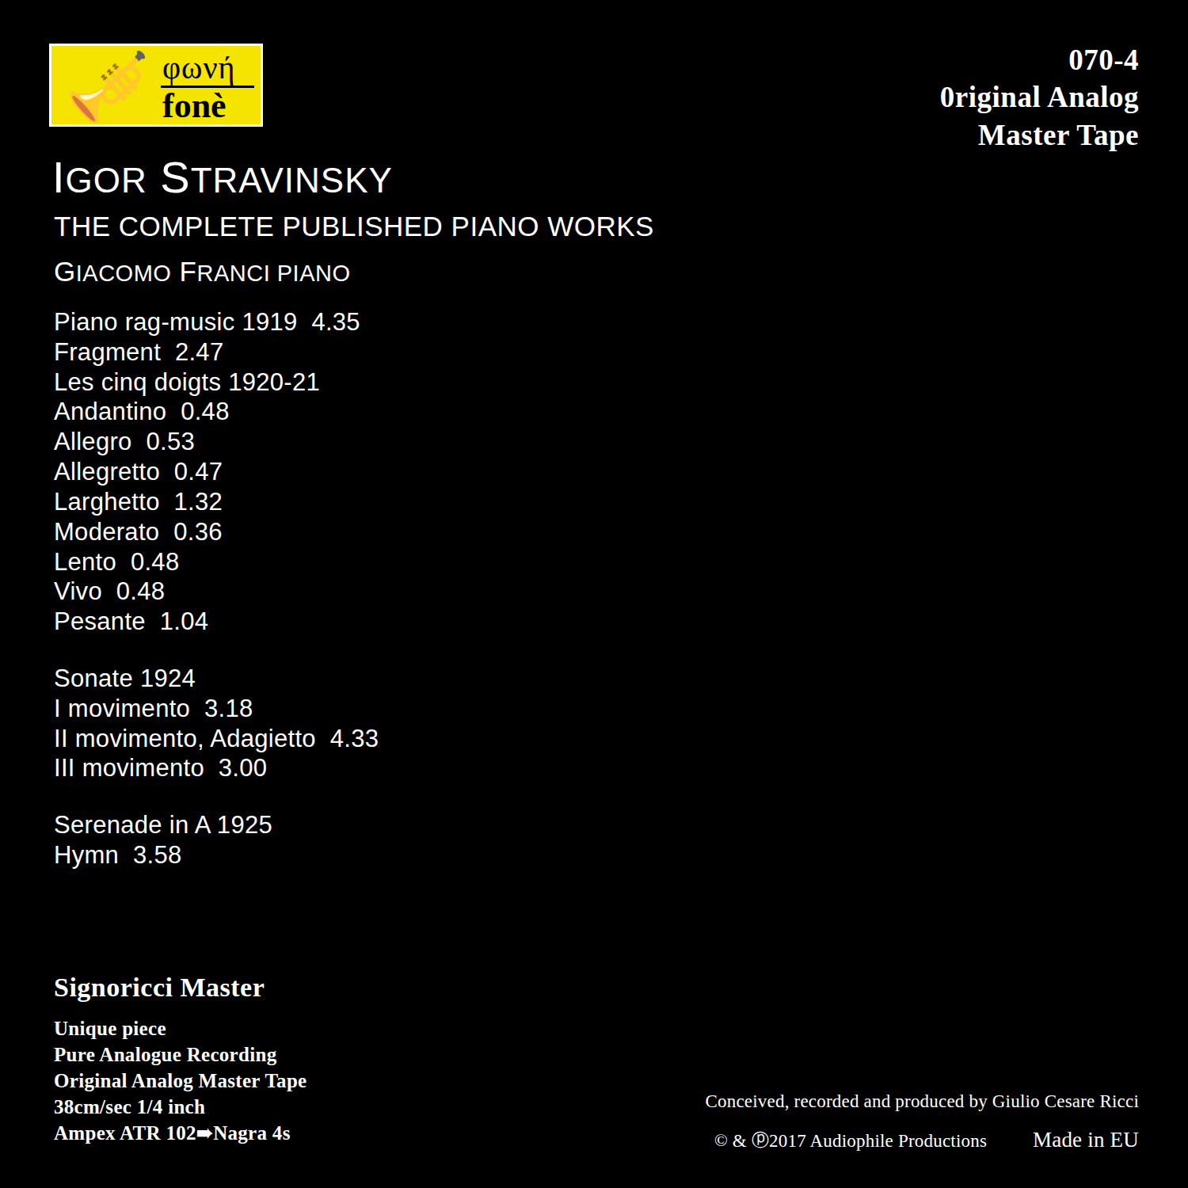🎺
φωνή
fonè
070-4
0riginal Analog
Master Tape
IGOR STRAVINSKY
THE COMPLETE PUBLISHED PIANO WORKS
GIACOMO FRANCI PIANO
Piano rag-music 1919 4.35
Fragment 2.47
Les cinq doigts 1920-21
Andantino 0.48
Allegro 0.53
Allegretto 0.47
Larghetto 1.32
Moderato 0.36
Lento 0.48
Vivo 0.48
Pesante 1.04
Sonate 1924
I movimento 3.18
II movimento, Adagietto 4.33
III movimento 3.00
Serenade in A 1925
Hymn 3.58
Signoricci Master
Unique piece
Pure Analogue Recording
Original Analog Master Tape
38cm/sec 1/4 inch
Ampex ATR 102➠Nagra 4s
Conceived, recorded and produced by Giulio Cesare Ricci
© & ⓟ2017 Audiophile Productions Made in EU